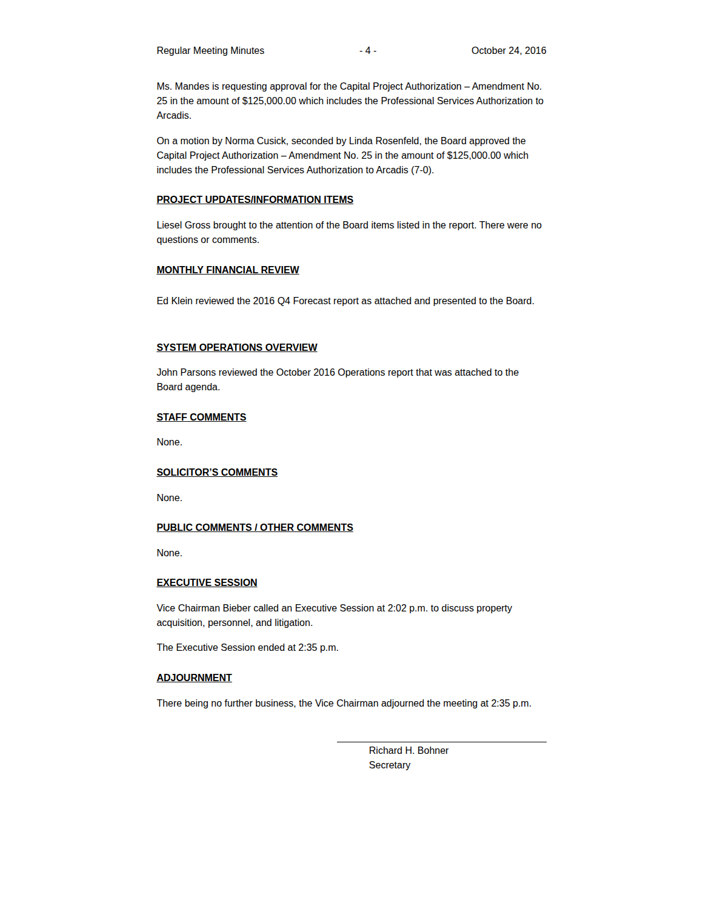Regular Meeting Minutes
- 4 -
October 24, 2016
Ms. Mandes is requesting approval for the Capital Project Authorization – Amendment No. 25 in the amount of $125,000.00 which includes the Professional Services Authorization to Arcadis.
On a motion by Norma Cusick, seconded by Linda Rosenfeld, the Board approved the Capital Project Authorization – Amendment No. 25 in the amount of $125,000.00 which includes the Professional Services Authorization to Arcadis (7-0).
PROJECT UPDATES/INFORMATION ITEMS
Liesel Gross brought to the attention of the Board items listed in the report. There were no questions or comments.
MONTHLY FINANCIAL REVIEW
Ed Klein reviewed the 2016 Q4 Forecast report as attached and presented to the Board.
SYSTEM OPERATIONS OVERVIEW
John Parsons reviewed the October 2016 Operations report that was attached to the Board agenda.
STAFF COMMENTS
None.
SOLICITOR’S COMMENTS
None.
PUBLIC COMMENTS / OTHER COMMENTS
None.
EXECUTIVE SESSION
Vice Chairman Bieber called an Executive Session at 2:02 p.m. to discuss property acquisition, personnel, and litigation.
The Executive Session ended at 2:35 p.m.
ADJOURNMENT
There being no further business, the Vice Chairman adjourned the meeting at 2:35 p.m.
Richard H. Bohner
Secretary